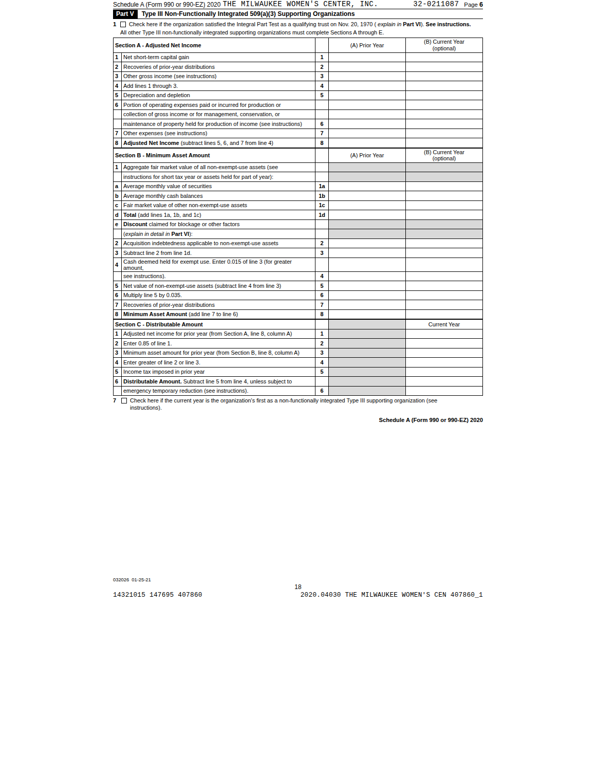Schedule A (Form 990 or 990-EZ) 2020 THE MILWAUKEE WOMEN'S CENTER, INC. 32-0211087 Page 6
Part V
Type III Non-Functionally Integrated 509(a)(3) Supporting Organizations
1
Check here if the organization satisfied the Integral Part Test as a qualifying trust on Nov. 20, 1970 ( explain in Part VI). See instructions.
All other Type III non-functionally integrated supporting organizations must complete Sections A through E.
| Section A - Adjusted Net Income | | (A) Prior Year | (B) Current Year (optional) |
| 1 | Net short-term capital gain | 1 | | |
| 2 | Recoveries of prior-year distributions | 2 | | |
| 3 | Other gross income (see instructions) | 3 | | |
| 4 | Add lines 1 through 3. | 4 | | |
| 5 | Depreciation and depletion | 5 | | |
| 6 | Portion of operating expenses paid or incurred for production or | | | |
| | collection of gross income or for management, conservation, or | | | |
| | maintenance of property held for production of income (see instructions) | 6 | | |
| 7 | Other expenses (see instructions) | 7 | | |
| 8 | Adjusted Net Income (subtract lines 5, 6, and 7 from line 4) | 8 | | |
| Section B - Minimum Asset Amount | | (A) Prior Year | (B) Current Year (optional) |
| 1 | Aggregate fair market value of all non-exempt-use assets (see | | | |
| | instructions for short tax year or assets held for part of year): | | | |
| a | Average monthly value of securities | 1a | | |
| b | Average monthly cash balances | 1b | | |
| c | Fair market value of other non-exempt-use assets | 1c | | |
| d | Total (add lines 1a, 1b, and 1c) | 1d | | |
| e | Discount claimed for blockage or other factors | | | |
| | ( explain in detail in Part VI ): | | | |
| 2 | Acquisition indebtedness applicable to non-exempt-use assets | 2 | | |
| 3 | Subtract line 2 from line 1d. | 3 | | |
| 4 | Cash deemed held for exempt use. Enter 0.015 of line 3 (for greater amount, | | | |
| | see instructions). | 4 | | |
| 5 | Net value of non-exempt-use assets (subtract line 4 from line 3) | 5 | | |
| 6 | Multiply line 5 by 0.035. | 6 | | |
| 7 | Recoveries of prior-year distributions | 7 | | |
| 8 | Minimum Asset Amount (add line 7 to line 6) | 8 | | |
| Section C - Distributable Amount | | | Current Year |
| 1 | Adjusted net income for prior year (from Section A, line 8, column A) | 1 | | |
| 2 | Enter 0.85 of line 1. | 2 | | |
| 3 | Minimum asset amount for prior year (from Section B, line 8, column A) | 3 | | |
| 4 | Enter greater of line 2 or line 3. | 4 | | |
| 5 | Income tax imposed in prior year | 5 | | |
| 6 | Distributable Amount. Subtract line 5 from line 4, unless subject to | | | |
| | emergency temporary reduction (see instructions). | 6 | | |
7
Check here if the current year is the organization's first as a non-functionally integrated Type III supporting organization (see
instructions).
Schedule A (Form 990 or 990-EZ) 2020
032026 01-25-21
18
14321015 147695 407860 2020.04030 THE MILWAUKEE WOMEN'S CEN 407860_1